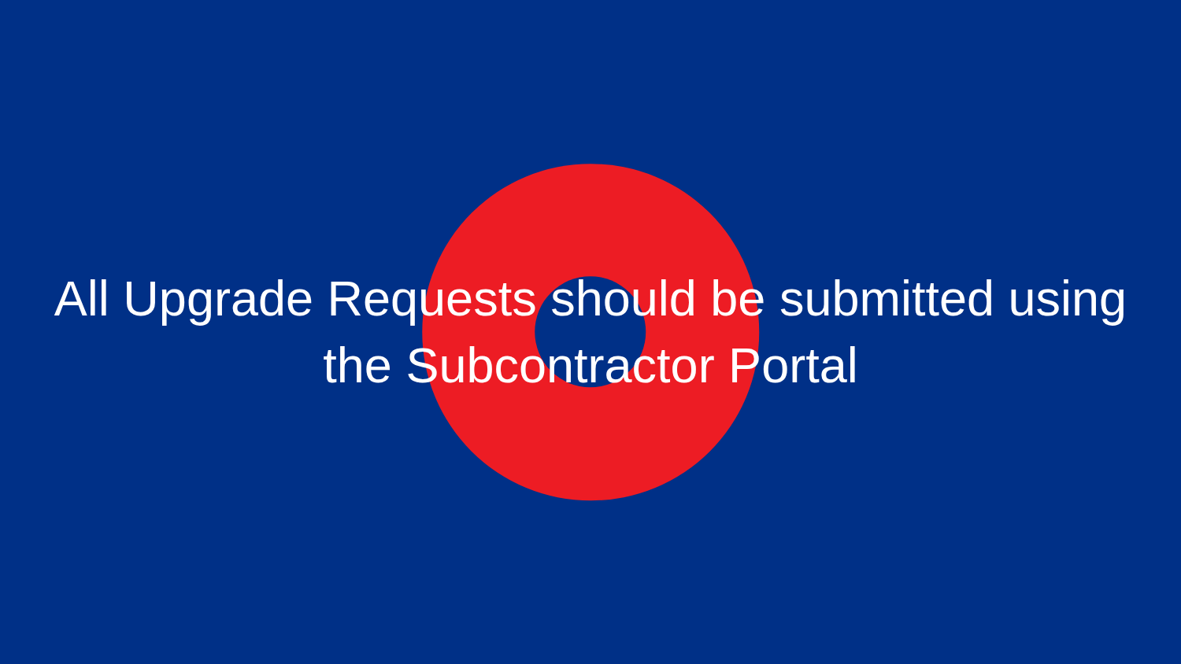All Upgrade Requests should be submitted using the Subcontractor Portal